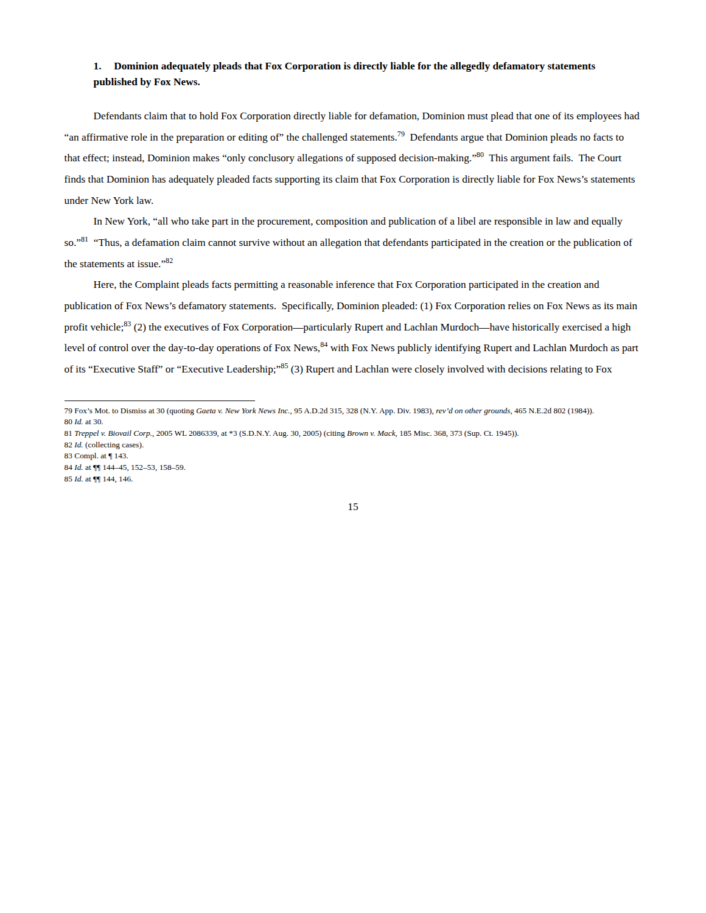1. Dominion adequately pleads that Fox Corporation is directly liable for the allegedly defamatory statements published by Fox News.
Defendants claim that to hold Fox Corporation directly liable for defamation, Dominion must plead that one of its employees had “an affirmative role in the preparation or editing of” the challenged statements.79 Defendants argue that Dominion pleads no facts to that effect; instead, Dominion makes “only conclusory allegations of supposed decision-making.”80 This argument fails. The Court finds that Dominion has adequately pleaded facts supporting its claim that Fox Corporation is directly liable for Fox News’s statements under New York law.
In New York, “all who take part in the procurement, composition and publication of a libel are responsible in law and equally so.”81 “Thus, a defamation claim cannot survive without an allegation that defendants participated in the creation or the publication of the statements at issue.”82
Here, the Complaint pleads facts permitting a reasonable inference that Fox Corporation participated in the creation and publication of Fox News’s defamatory statements. Specifically, Dominion pleaded: (1) Fox Corporation relies on Fox News as its main profit vehicle;83 (2) the executives of Fox Corporation—particularly Rupert and Lachlan Murdoch—have historically exercised a high level of control over the day-to-day operations of Fox News,84 with Fox News publicly identifying Rupert and Lachlan Murdoch as part of its “Executive Staff” or “Executive Leadership;”85 (3) Rupert and Lachlan were closely involved with decisions relating to Fox
79 Fox’s Mot. to Dismiss at 30 (quoting Gaeta v. New York News Inc., 95 A.D.2d 315, 328 (N.Y. App. Div. 1983), rev’d on other grounds, 465 N.E.2d 802 (1984)).
80 Id. at 30.
81 Treppel v. Biovail Corp., 2005 WL 2086339, at *3 (S.D.N.Y. Aug. 30, 2005) (citing Brown v. Mack, 185 Misc. 368, 373 (Sup. Ct. 1945)).
82 Id. (collecting cases).
83 Compl. at ¶ 143.
84 Id. at ¶¶ 144–45, 152–53, 158–59.
85 Id. at ¶¶ 144, 146.
15